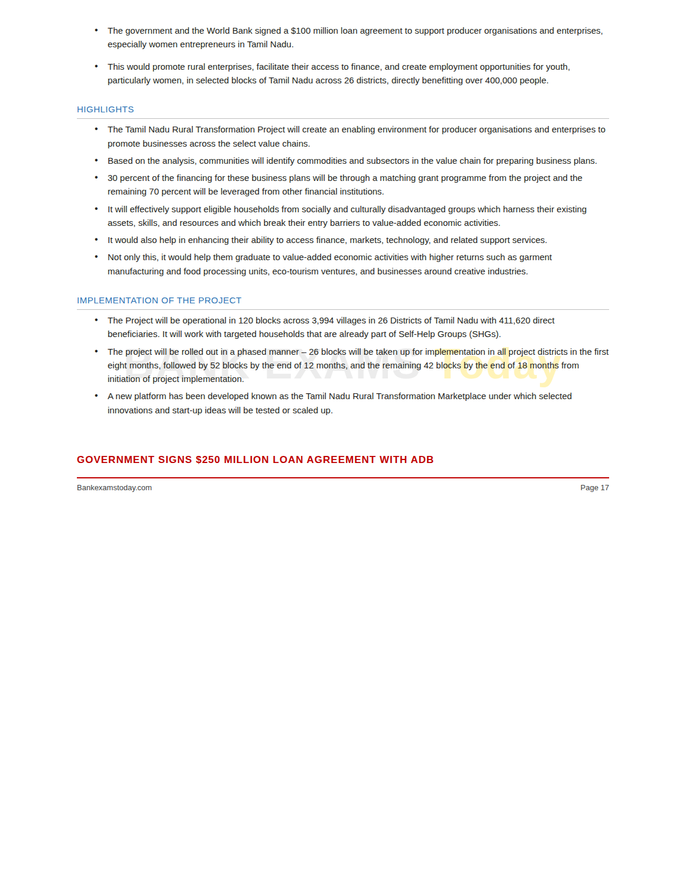BANK EXAMS Today
The government and the World Bank signed a $100 million loan agreement to support producer organisations and enterprises, especially women entrepreneurs in Tamil Nadu.
This would promote rural enterprises, facilitate their access to finance, and create employment opportunities for youth, particularly women, in selected blocks of Tamil Nadu across 26 districts, directly benefitting over 400,000 people.
HIGHLIGHTS
The Tamil Nadu Rural Transformation Project will create an enabling environment for producer organisations and enterprises to promote businesses across the select value chains.
Based on the analysis, communities will identify commodities and subsectors in the value chain for preparing business plans.
30 percent of the financing for these business plans will be through a matching grant programme from the project and the remaining 70 percent will be leveraged from other financial institutions.
It will effectively support eligible households from socially and culturally disadvantaged groups which harness their existing assets, skills, and resources and which break their entry barriers to value-added economic activities.
It would also help in enhancing their ability to access finance, markets, technology, and related support services.
Not only this, it would help them graduate to value-added economic activities with higher returns such as garment manufacturing and food processing units, eco-tourism ventures, and businesses around creative industries.
IMPLEMENTATION OF THE PROJECT
The Project will be operational in 120 blocks across 3,994 villages in 26 Districts of Tamil Nadu with 411,620 direct beneficiaries. It will work with targeted households that are already part of Self-Help Groups (SHGs).
The project will be rolled out in a phased manner – 26 blocks will be taken up for implementation in all project districts in the first eight months, followed by 52 blocks by the end of 12 months, and the remaining 42 blocks by the end of 18 months from initiation of project implementation.
A new platform has been developed known as the Tamil Nadu Rural Transformation Marketplace under which selected innovations and start-up ideas will be tested or scaled up.
GOVERNMENT SIGNS $250 MILLION LOAN AGREEMENT WITH ADB
Bankexamstoday.com Page 17